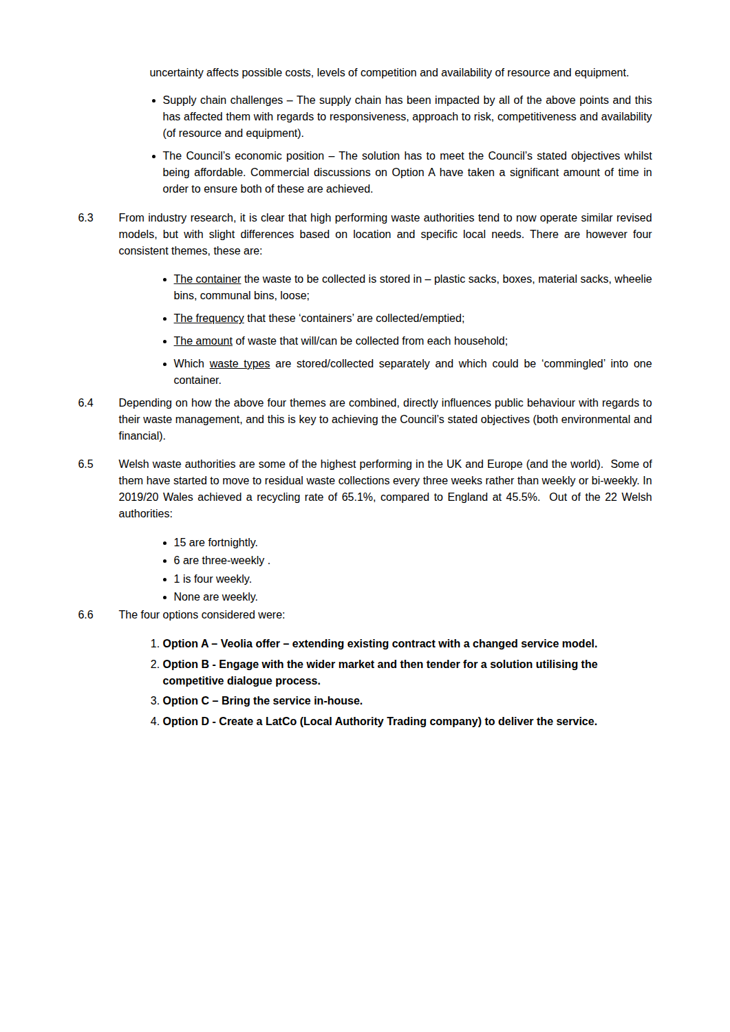uncertainty affects possible costs, levels of competition and availability of resource and equipment.
Supply chain challenges – The supply chain has been impacted by all of the above points and this has affected them with regards to responsiveness, approach to risk, competitiveness and availability (of resource and equipment).
The Council’s economic position – The solution has to meet the Council’s stated objectives whilst being affordable. Commercial discussions on Option A have taken a significant amount of time in order to ensure both of these are achieved.
6.3
From industry research, it is clear that high performing waste authorities tend to now operate similar revised models, but with slight differences based on location and specific local needs. There are however four consistent themes, these are:
The container the waste to be collected is stored in – plastic sacks, boxes, material sacks, wheelie bins, communal bins, loose;
The frequency that these ‘containers’ are collected/emptied;
The amount of waste that will/can be collected from each household;
Which waste types are stored/collected separately and which could be ‘commingled’ into one container.
6.4
Depending on how the above four themes are combined, directly influences public behaviour with regards to their waste management, and this is key to achieving the Council’s stated objectives (both environmental and financial).
6.5
Welsh waste authorities are some of the highest performing in the UK and Europe (and the world). Some of them have started to move to residual waste collections every three weeks rather than weekly or bi-weekly. In 2019/20 Wales achieved a recycling rate of 65.1%, compared to England at 45.5%. Out of the 22 Welsh authorities:
15 are fortnightly.
6 are three-weekly .
1 is four weekly.
None are weekly.
6.6
The four options considered were:
Option A – Veolia offer – extending existing contract with a changed service model.
Option B - Engage with the wider market and then tender for a solution utilising the competitive dialogue process.
Option C – Bring the service in-house.
Option D - Create a LatCo (Local Authority Trading company) to deliver the service.